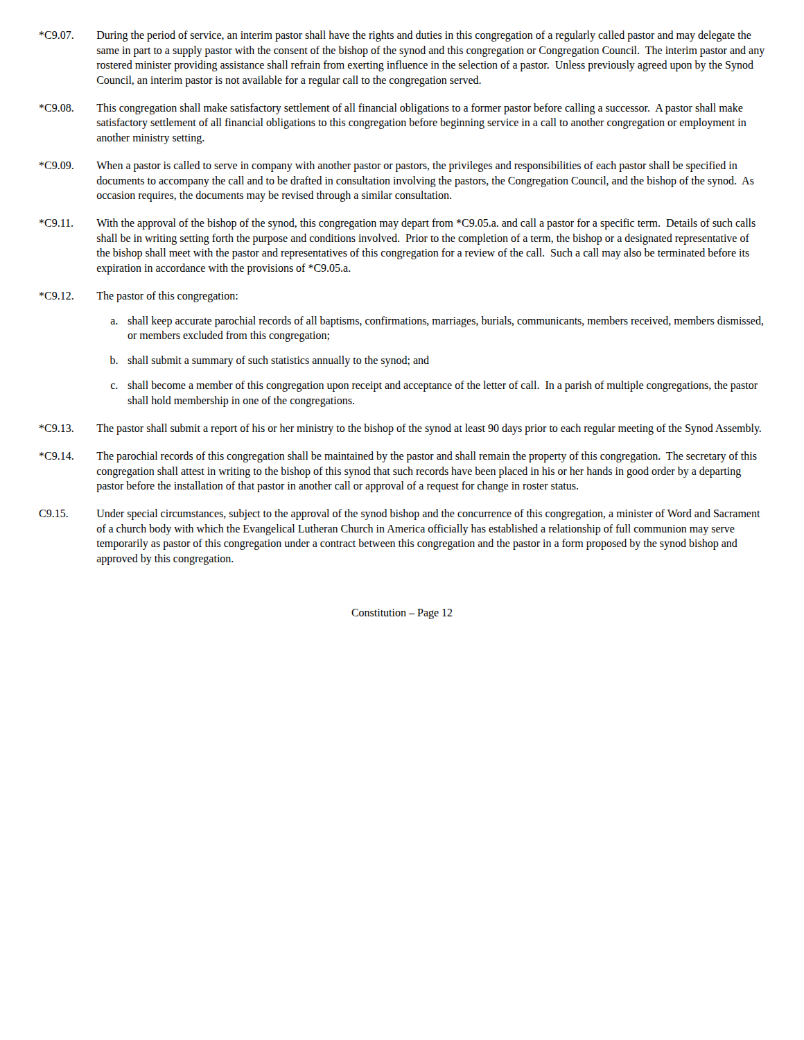*C9.07.
During the period of service, an interim pastor shall have the rights and duties in this congregation of a regularly called pastor and may delegate the same in part to a supply pastor with the consent of the bishop of the synod and this congregation or Congregation Council. The interim pastor and any rostered minister providing assistance shall refrain from exerting influence in the selection of a pastor. Unless previously agreed upon by the Synod Council, an interim pastor is not available for a regular call to the congregation served.
*C9.08.
This congregation shall make satisfactory settlement of all financial obligations to a former pastor before calling a successor. A pastor shall make satisfactory settlement of all financial obligations to this congregation before beginning service in a call to another congregation or employment in another ministry setting.
*C9.09.
When a pastor is called to serve in company with another pastor or pastors, the privileges and responsibilities of each pastor shall be specified in documents to accompany the call and to be drafted in consultation involving the pastors, the Congregation Council, and the bishop of the synod. As occasion requires, the documents may be revised through a similar consultation.
*C9.11.
With the approval of the bishop of the synod, this congregation may depart from *C9.05.a. and call a pastor for a specific term. Details of such calls shall be in writing setting forth the purpose and conditions involved. Prior to the completion of a term, the bishop or a designated representative of the bishop shall meet with the pastor and representatives of this congregation for a review of the call. Such a call may also be terminated before its expiration in accordance with the provisions of *C9.05.a.
*C9.12.
The pastor of this congregation:
shall keep accurate parochial records of all baptisms, confirmations, marriages, burials, communicants, members received, members dismissed, or members excluded from this congregation;
shall submit a summary of such statistics annually to the synod; and
shall become a member of this congregation upon receipt and acceptance of the letter of call. In a parish of multiple congregations, the pastor shall hold membership in one of the congregations.
*C9.13.
The pastor shall submit a report of his or her ministry to the bishop of the synod at least 90 days prior to each regular meeting of the Synod Assembly.
*C9.14.
The parochial records of this congregation shall be maintained by the pastor and shall remain the property of this congregation. The secretary of this congregation shall attest in writing to the bishop of this synod that such records have been placed in his or her hands in good order by a departing pastor before the installation of that pastor in another call or approval of a request for change in roster status.
C9.15.
Under special circumstances, subject to the approval of the synod bishop and the concurrence of this congregation, a minister of Word and Sacrament of a church body with which the Evangelical Lutheran Church in America officially has established a relationship of full communion may serve temporarily as pastor of this congregation under a contract between this congregation and the pastor in a form proposed by the synod bishop and approved by this congregation.
Constitution – Page 12